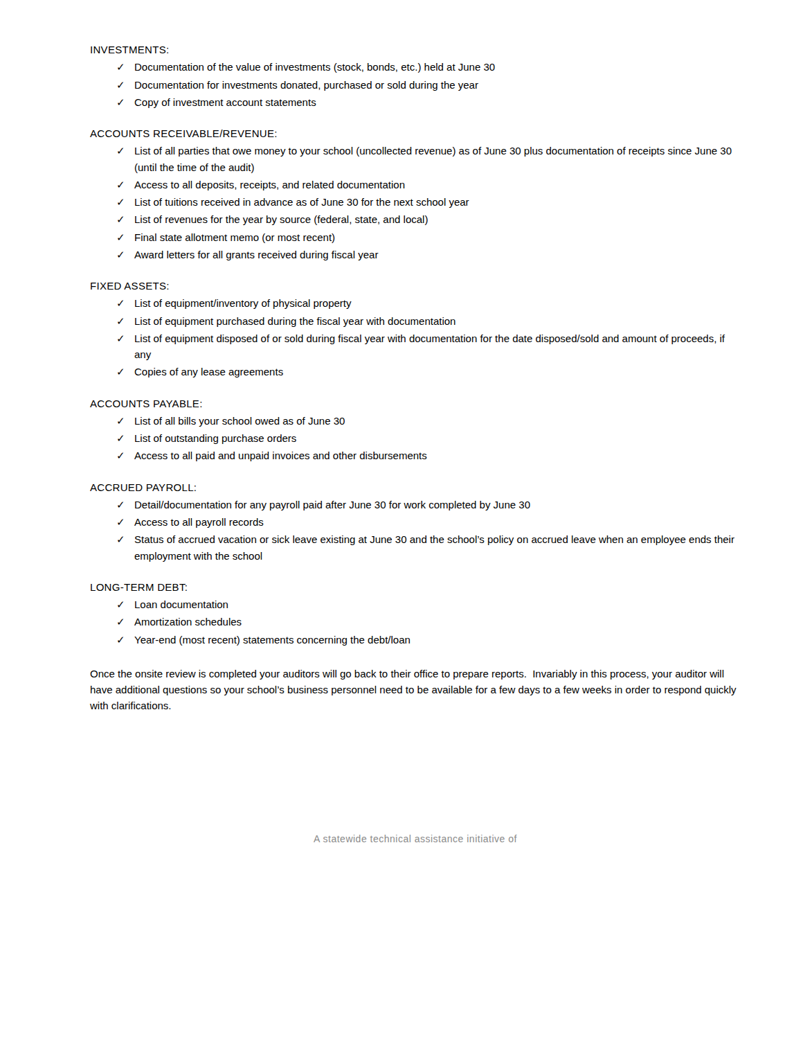INVESTMENTS:
Documentation of the value of investments (stock, bonds, etc.) held at June 30
Documentation for investments donated, purchased or sold during the year
Copy of investment account statements
ACCOUNTS RECEIVABLE/REVENUE:
List of all parties that owe money to your school (uncollected revenue) as of June 30 plus documentation of receipts since June 30 (until the time of the audit)
Access to all deposits, receipts, and related documentation
List of tuitions received in advance as of June 30 for the next school year
List of revenues for the year by source (federal, state, and local)
Final state allotment memo (or most recent)
Award letters for all grants received during fiscal year
FIXED ASSETS:
List of equipment/inventory of physical property
List of equipment purchased during the fiscal year with documentation
List of equipment disposed of or sold during fiscal year with documentation for the date disposed/sold and amount of proceeds, if any
Copies of any lease agreements
ACCOUNTS PAYABLE:
List of all bills your school owed as of June 30
List of outstanding purchase orders
Access to all paid and unpaid invoices and other disbursements
ACCRUED PAYROLL:
Detail/documentation for any payroll paid after June 30 for work completed by June 30
Access to all payroll records
Status of accrued vacation or sick leave existing at June 30 and the school’s policy on accrued leave when an employee ends their employment with the school
LONG-TERM DEBT:
Loan documentation
Amortization schedules
Year-end (most recent) statements concerning the debt/loan
Once the onsite review is completed your auditors will go back to their office to prepare reports. Invariably in this process, your auditor will have additional questions so your school’s business personnel need to be available for a few days to a few weeks in order to respond quickly with clarifications.
A statewide technical assistance initiative of